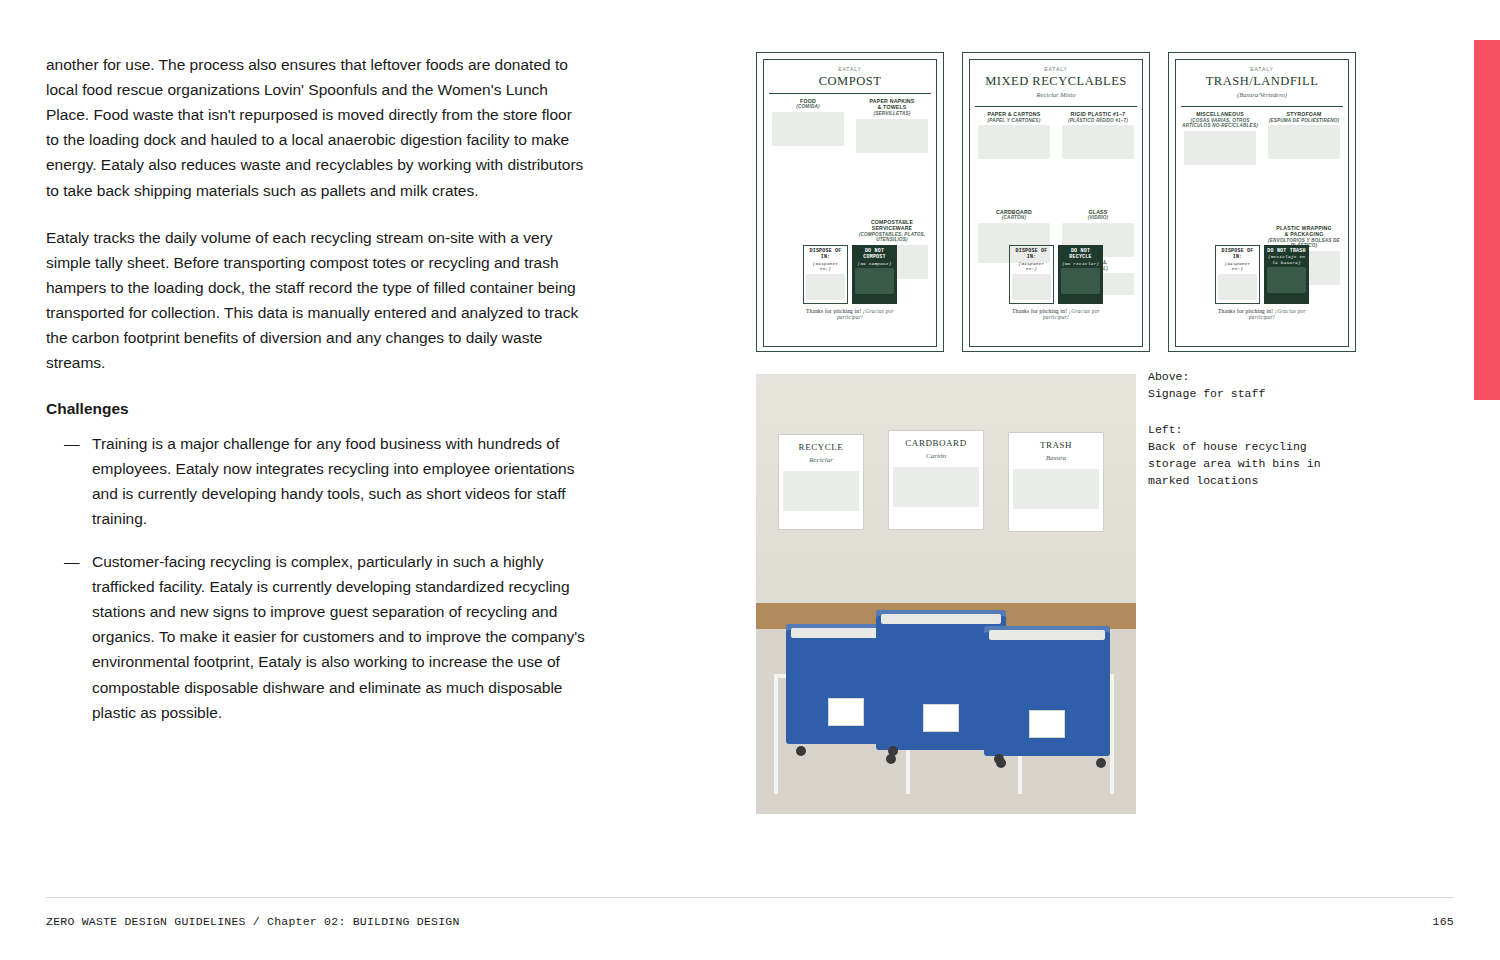Case Study: Eataly Boston
another for use. The process also ensures that leftover foods are donated to local food rescue organizations Lovin' Spoonfuls and the Women's Lunch Place. Food waste that isn't repurposed is moved directly from the store floor to the loading dock and hauled to a local anaerobic digestion facility to make energy. Eataly also reduces waste and recyclables by working with distributors to take back shipping materials such as pallets and milk crates.
Eataly tracks the daily volume of each recycling stream on-site with a very simple tally sheet. Before transporting compost totes or recycling and trash hampers to the loading dock, the staff record the type of filled container being transported for collection. This data is manually entered and analyzed to track the carbon footprint benefits of diversion and any changes to daily waste streams.
Challenges
Training is a major challenge for any food business with hundreds of employees. Eataly now integrates recycling into employee orientations and is currently developing handy tools, such as short videos for staff training.
Customer-facing recycling is complex, particularly in such a highly trafficked facility. Eataly is currently developing standardized recycling stations and new signs to improve guest separation of recycling and organics. To make it easier for customers and to improve the company's environmental footprint, Eataly is also working to increase the use of compostable disposable dishware and eliminate as much disposable plastic as possible.
EATALY
COMPOST
FOOD (Comida)
PAPER NAPKINS
& TOWELS (Servilletas)
COMPOSTABLE
SERVICEWARE (Compostables, Platos, Utensilios)
DISPOSE OF IN:
(Disponer en:)
DO NOT COMPOST
(No compost)
Thanks for pitching in! ¡Gracias por participar!
EATALY
MIXED RECYCLABLES
Reciclar Mixto
PAPER & CARTONS (Papel y Cartones)
RIGID PLASTIC #1–7 (Plástico Rígido #1–7)
CARDBOARD (Cartón)
GLASS (Vidrio)
METAL (Metal)
DISPOSE OF IN:
(Disponer en:)
DO NOT RECYCLE
(No reciclar)
Thanks for pitching in! ¡Gracias por participar!
EATALY
TRASH/LANDFILL
(Basura/Vertedero)
MISCELLANEOUS (Cosas Varias, Otros Artículos No-reciclables)
STYROFOAM (Espuma de Poliestireno)
PLASTIC WRAPPING
& PACKAGING (Envoltorios y Bolsas de Plástico)
DISPOSE OF IN:
(Disponer en:)
DO NOT TRASH
(Reciclaje en la basura)
Thanks for pitching in! ¡Gracias por participar!
RECYCLE
Reciclar
CARDBOARD
Cartón
TRASH
Basura
Above:
Signage for staff
Left:
Back of house recycling storage area with bins in marked locations
ZERO WASTE DESIGN GUIDELINES / Chapter 02: BUILDING DESIGN
165